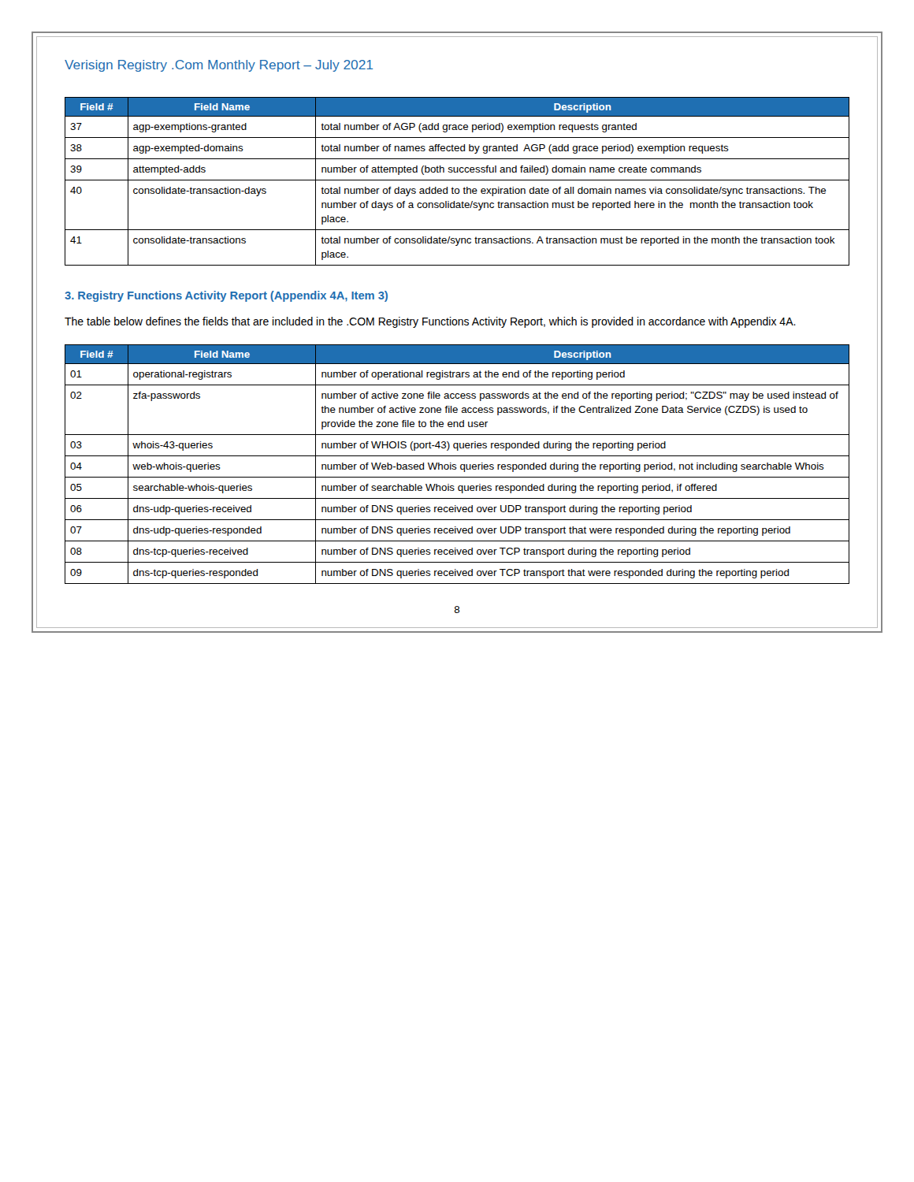Verisign Registry .Com Monthly Report – July 2021
| Field # | Field Name | Description |
| --- | --- | --- |
| 37 | agp-exemptions-granted | total number of AGP (add grace period) exemption requests granted |
| 38 | agp-exempted-domains | total number of names affected by granted AGP (add grace period) exemption requests |
| 39 | attempted-adds | number of attempted (both successful and failed) domain name create commands |
| 40 | consolidate-transaction-days | total number of days added to the expiration date of all domain names via consolidate/sync transactions. The number of days of a consolidate/sync transaction must be reported here in the month the transaction took place. |
| 41 | consolidate-transactions | total number of consolidate/sync transactions. A transaction must be reported in the month the transaction took place. |
3. Registry Functions Activity Report (Appendix 4A, Item 3)
The table below defines the fields that are included in the .COM Registry Functions Activity Report, which is provided in accordance with Appendix 4A.
| Field # | Field Name | Description |
| --- | --- | --- |
| 01 | operational-registrars | number of operational registrars at the end of the reporting period |
| 02 | zfa-passwords | number of active zone file access passwords at the end of the reporting period; "CZDS" may be used instead of the number of active zone file access passwords, if the Centralized Zone Data Service (CZDS) is used to provide the zone file to the end user |
| 03 | whois-43-queries | number of WHOIS (port-43) queries responded during the reporting period |
| 04 | web-whois-queries | number of Web-based Whois queries responded during the reporting period, not including searchable Whois |
| 05 | searchable-whois-queries | number of searchable Whois queries responded during the reporting period, if offered |
| 06 | dns-udp-queries-received | number of DNS queries received over UDP transport during the reporting period |
| 07 | dns-udp-queries-responded | number of DNS queries received over UDP transport that were responded during the reporting period |
| 08 | dns-tcp-queries-received | number of DNS queries received over TCP transport during the reporting period |
| 09 | dns-tcp-queries-responded | number of DNS queries received over TCP transport that were responded during the reporting period |
8